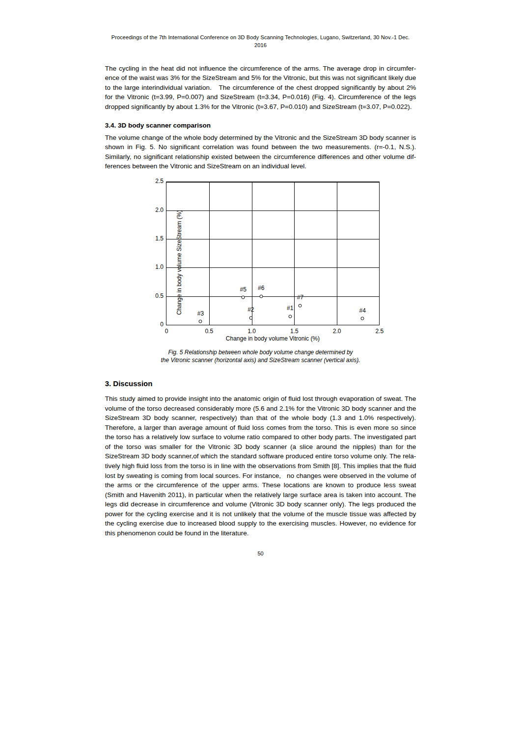Proceedings of the 7th International Conference on 3D Body Scanning Technologies, Lugano, Switzerland, 30 Nov.-1 Dec. 2016
The cycling in the heat did not influence the circumference of the arms. The average drop in circumference of the waist was 3% for the SizeStream and 5% for the Vitronic, but this was not significant likely due to the large interindividual variation. The circumference of the chest dropped significantly by about 2% for the Vitronic (t=3.99, P=0.007) and SizeStream (t=3.34, P=0.016) (Fig. 4). Circumference of the legs dropped significantly by about 1.3% for the Vitronic (t=3.67, P=0.010) and SizeStream (t=3.07, P=0.022).
3.4. 3D body scanner comparison
The volume change of the whole body determined by the Vitronic and the SizeStream 3D body scanner is shown in Fig. 5. No significant correlation was found between the two measurements. (r=-0.1, N.S.). Similarly, no significant relationship existed between the circumference differences and other volume differences between the Vitronic and SizeStream on an individual level.
Change in body volume SizeStream (%)
2.5
2.0
1.5
1.0
0.5
0
0
0.5
1.0
1.5
2.0
2.5
#6
#5
#7
#1
#2
#4
#3
Change in body volume Vitronic (%)
Fig. 5 Relationship between whole body volume change determined by
the Vitronic scanner (horizontal axis) and SizeStream scanner (vertical axis).
3. Discussion
This study aimed to provide insight into the anatomic origin of fluid lost through evaporation of sweat. The volume of the torso decreased considerably more (5.6 and 2.1% for the Vitronic 3D body scanner and the SizeStream 3D body scanner, respectively) than that of the whole body (1.3 and 1.0% respectively). Therefore, a larger than average amount of fluid loss comes from the torso. This is even more so since the torso has a relatively low surface to volume ratio compared to other body parts. The investigated part of the torso was smaller for the Vitronic 3D body scanner (a slice around the nipples) than for the SizeStream 3D body scanner,of which the standard software produced entire torso volume only. The relatively high fluid loss from the torso is in line with the observations from Smith [8]. This implies that the fluid lost by sweating is coming from local sources. For instance, no changes were observed in the volume of the arms or the circumference of the upper arms. These locations are known to produce less sweat (Smith and Havenith 2011), in particular when the relatively large surface area is taken into account. The legs did decrease in circumference and volume (Vitronic 3D body scanner only). The legs produced the power for the cycling exercise and it is not unlikely that the volume of the muscle tissue was affected by the cycling exercise due to increased blood supply to the exercising muscles. However, no evidence for this phenomenon could be found in the literature.
50